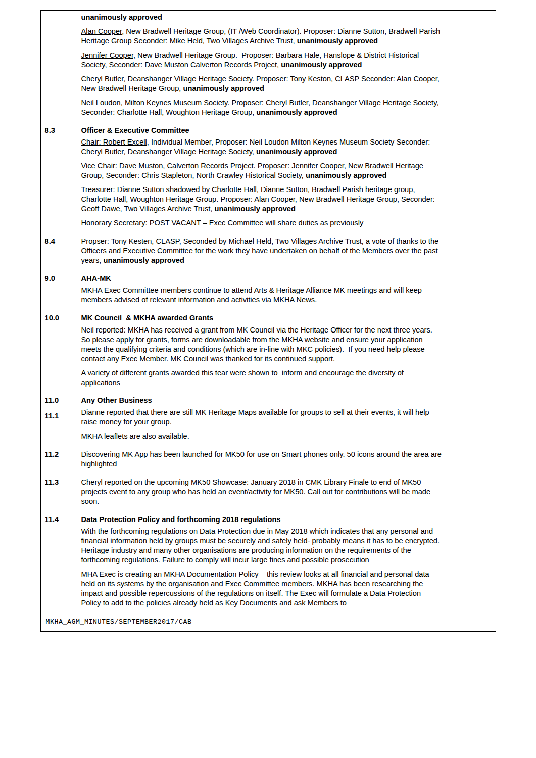| | unanimously approved Alan Cooper, New Bradwell Heritage Group, (IT /Web Coordinator). Proposer: Dianne Sutton, Bradwell Parish Heritage Group Seconder: Mike Held, Two Villages Archive Trust, unanimously approved Jennifer Cooper, New Bradwell Heritage Group. Proposer: Barbara Hale, Hanslope & District Historical Society, Seconder: Dave Muston Calverton Records Project, unanimously approved Cheryl Butler, Deanshanger Village Heritage Society. Proposer: Tony Keston, CLASP Seconder: Alan Cooper, New Bradwell Heritage Group, unanimously approved Neil Loudon, Milton Keynes Museum Society. Proposer: Cheryl Butler, Deanshanger Village Heritage Society, Seconder: Charlotte Hall, Woughton Heritage Group, unanimously approved | |
| 8.3 | Officer & Executive Committee Chair: Robert Excell, Individual Member, Proposer: Neil Loudon Milton Keynes Museum Society Seconder: Cheryl Butler, Deanshanger Village Heritage Society, unanimously approved Vice Chair: Dave Muston, Calverton Records Project. Proposer: Jennifer Cooper, New Bradwell Heritage Group, Seconder: Chris Stapleton, North Crawley Historical Society, unanimously approved Treasurer: Dianne Sutton shadowed by Charlotte Hall, Dianne Sutton, Bradwell Parish heritage group, Charlotte Hall, Woughton Heritage Group. Proposer: Alan Cooper, New Bradwell Heritage Group, Seconder: Geoff Dawe, Two Villages Archive Trust, unanimously approved Honorary Secretary: POST VACANT – Exec Committee will share duties as previously | |
| 8.4 | Propser: Tony Kesten, CLASP, Seconded by Michael Held, Two Villages Archive Trust, a vote of thanks to the Officers and Executive Committee for the work they have undertaken on behalf of the Members over the past years, unanimously approved | |
| 9.0 | AHA-MK MKHA Exec Committee members continue to attend Arts & Heritage Alliance MK meetings and will keep members advised of relevant information and activities via MKHA News. | |
| 10.0 | MK Council & MKHA awarded Grants Neil reported: MKHA has received a grant from MK Council via the Heritage Officer for the next three years. So please apply for grants, forms are downloadable from the MKHA website and ensure your application meets the qualifying criteria and conditions (which are in-line with MKC policies). If you need help please contact any Exec Member. MK Council was thanked for its continued support. A variety of different grants awarded this tear were shown to inform and encourage the diversity of applications | |
| 11.0 11.1 | Any Other Business Dianne reported that there are still MK Heritage Maps available for groups to sell at their events, it will help raise money for your group. MKHA leaflets are also available. | |
| 11.2 | Discovering MK App has been launched for MK50 for use on Smart phones only. 50 icons around the area are highlighted | |
| 11.3 | Cheryl reported on the upcoming MK50 Showcase: January 2018 in CMK Library Finale to end of MK50 projects event to any group who has held an event/activity for MK50. Call out for contributions will be made soon. | |
| 11.4 | Data Protection Policy and forthcoming 2018 regulations With the forthcoming regulations on Data Protection due in May 2018 which indicates that any personal and financial information held by groups must be securely and safely held- probably means it has to be encrypted. Heritage industry and many other organisations are producing information on the requirements of the forthcoming regulations. Failure to comply will incur large fines and possible prosecution MHA Exec is creating an MKHA Documentation Policy – this review looks at all financial and personal data held on its systems by the organisation and Exec Committee members. MKHA has been researching the impact and possible repercussions of the regulations on itself. The Exec will formulate a Data Protection Policy to add to the policies already held as Key Documents and ask Members to | |
MKHA_AGM_MINUTES/SEPTEMBER2017/CAB